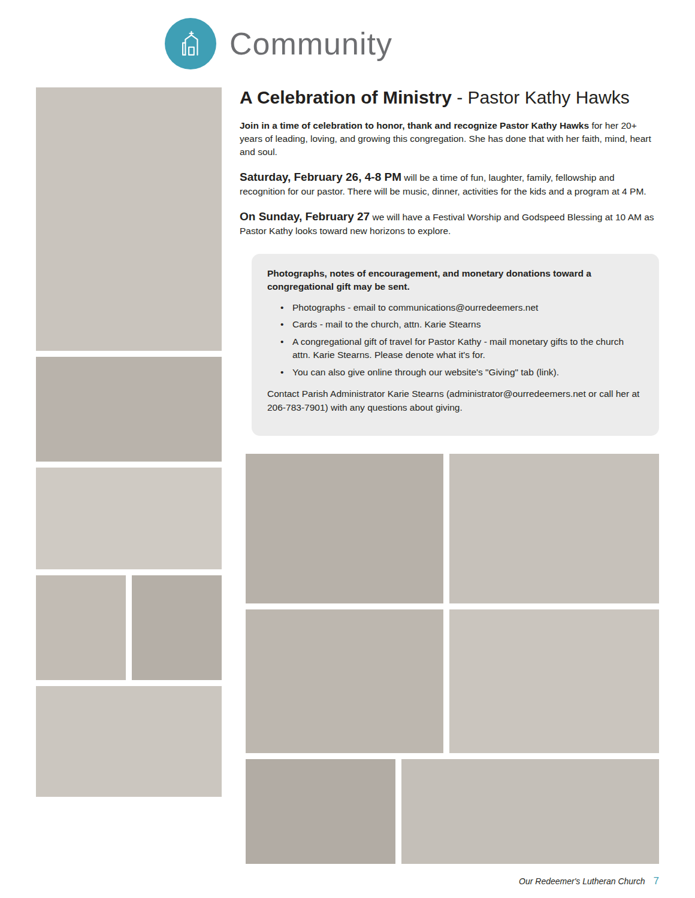Community
A Celebration of Ministry - Pastor Kathy Hawks
Join in a time of celebration to honor, thank and recognize Pastor Kathy Hawks for her 20+ years of leading, loving, and growing this congregation. She has done that with her faith, mind, heart and soul.
Saturday, February 26, 4-8 PM will be a time of fun, laughter, family, fellowship and recognition for our pastor. There will be music, dinner, activities for the kids and a program at 4 PM.
On Sunday, February 27 we will have a Festival Worship and Godspeed Blessing at 10 AM as Pastor Kathy looks toward new horizons to explore.
Photographs, notes of encouragement, and monetary donations toward a congregational gift may be sent.
Photographs - email to communications@ourredeemers.net
Cards - mail to the church, attn. Karie Stearns
A congregational gift of travel for Pastor Kathy - mail monetary gifts to the church attn. Karie Stearns. Please denote what it's for.
You can also give online through our website's "Giving" tab (link).
Contact Parish Administrator Karie Stearns (administrator@ourredeemers.net or call her at 206-783-7901) with any questions about giving.
Our Redeemer's Lutheran Church 7